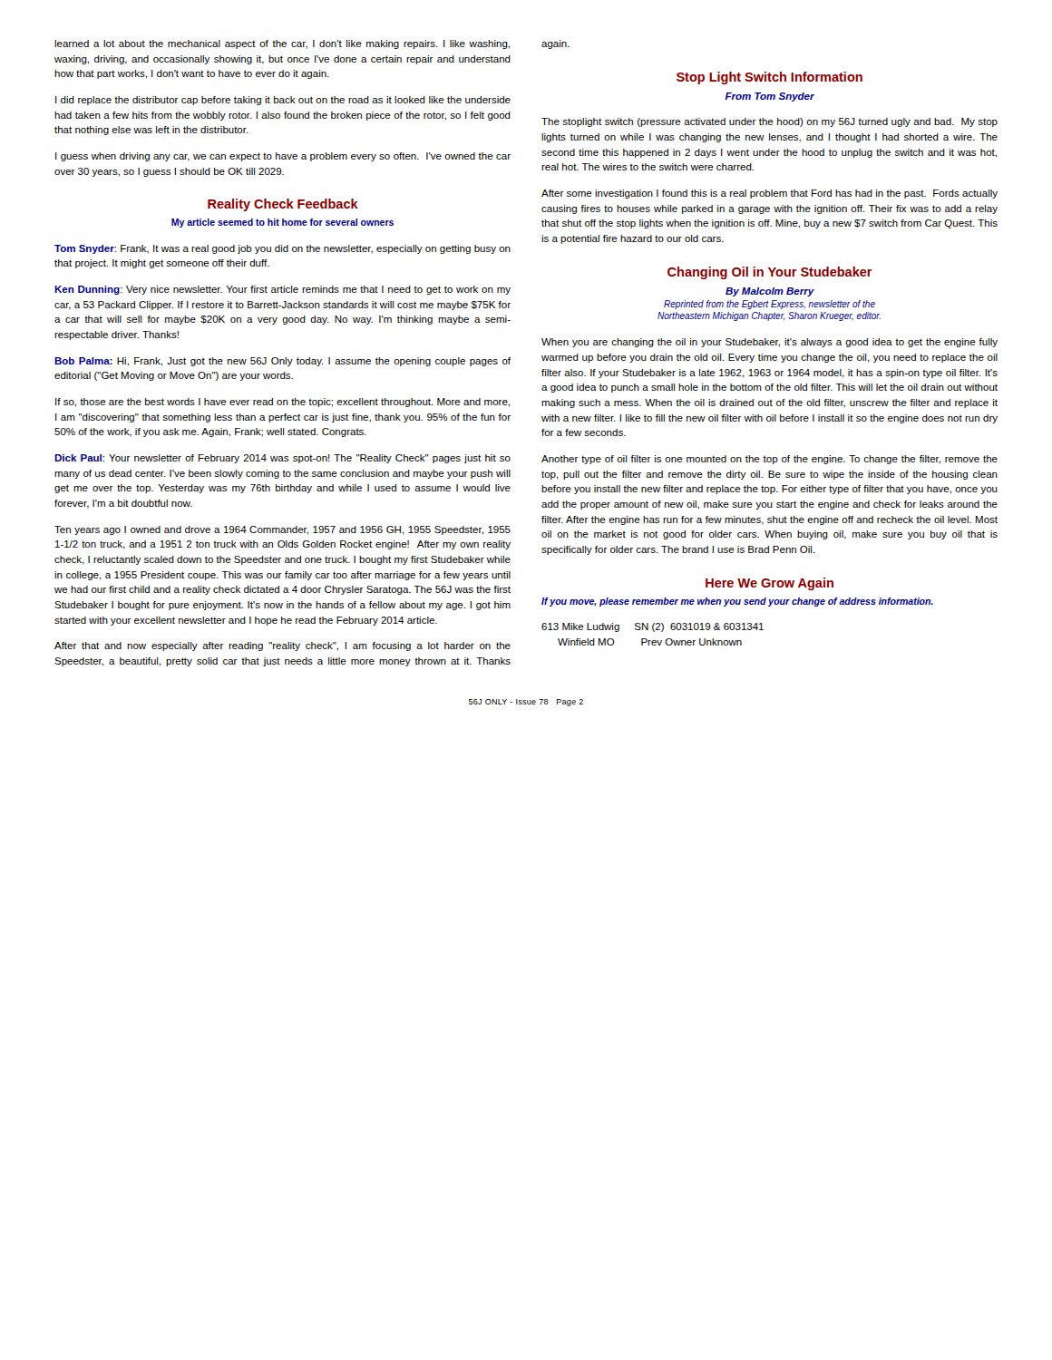learned a lot about the mechanical aspect of the car, I don't like making repairs. I like washing, waxing, driving, and occasionally showing it, but once I've done a certain repair and understand how that part works, I don't want to have to ever do it again.
I did replace the distributor cap before taking it back out on the road as it looked like the underside had taken a few hits from the wobbly rotor. I also found the broken piece of the rotor, so I felt good that nothing else was left in the distributor.
I guess when driving any car, we can expect to have a problem every so often. I've owned the car over 30 years, so I guess I should be OK till 2029.
Reality Check Feedback
My article seemed to hit home for several owners
Tom Snyder: Frank, It was a real good job you did on the newsletter, especially on getting busy on that project. It might get someone off their duff.
Ken Dunning: Very nice newsletter. Your first article reminds me that I need to get to work on my car, a 53 Packard Clipper. If I restore it to Barrett-Jackson standards it will cost me maybe $75K for a car that will sell for maybe $20K on a very good day. No way. I'm thinking maybe a semi-respectable driver. Thanks!
Bob Palma: Hi, Frank, Just got the new 56J Only today. I assume the opening couple pages of editorial ("Get Moving or Move On") are your words.
If so, those are the best words I have ever read on the topic; excellent throughout. More and more, I am "discovering" that something less than a perfect car is just fine, thank you. 95% of the fun for 50% of the work, if you ask me. Again, Frank; well stated. Congrats.
Dick Paul: Your newsletter of February 2014 was spot-on! The "Reality Check" pages just hit so many of us dead center. I've been slowly coming to the same conclusion and maybe your push will get me over the top. Yesterday was my 76th birthday and while I used to assume I would live forever, I'm a bit doubtful now.
Ten years ago I owned and drove a 1964 Commander, 1957 and 1956 GH, 1955 Speedster, 1955 1-1/2 ton truck, and a 1951 2 ton truck with an Olds Golden Rocket engine! After my own reality check, I reluctantly scaled down to the Speedster and one truck. I bought my first Studebaker while in college, a 1955 President coupe. This was our family car too after marriage for a few years until we had our first child and a reality check dictated a 4 door Chrysler Saratoga. The 56J was the first Studebaker I bought for pure enjoyment. It's now in the hands of a fellow about my age. I got him started with your excellent newsletter and I hope he read the February 2014 article.
After that and now especially after reading "reality check", I am focusing a lot harder on the Speedster, a beautiful, pretty solid car that just needs a little more money thrown at it. Thanks again.
Stop Light Switch Information
From Tom Snyder
The stoplight switch (pressure activated under the hood) on my 56J turned ugly and bad. My stop lights turned on while I was changing the new lenses, and I thought I had shorted a wire. The second time this happened in 2 days I went under the hood to unplug the switch and it was hot, real hot. The wires to the switch were charred.
After some investigation I found this is a real problem that Ford has had in the past. Fords actually causing fires to houses while parked in a garage with the ignition off. Their fix was to add a relay that shut off the stop lights when the ignition is off. Mine, buy a new $7 switch from Car Quest. This is a potential fire hazard to our old cars.
Changing Oil in Your Studebaker
By Malcolm Berry
Reprinted from the Egbert Express, newsletter of the
Northeastern Michigan Chapter, Sharon Krueger, editor.
When you are changing the oil in your Studebaker, it's always a good idea to get the engine fully warmed up before you drain the old oil. Every time you change the oil, you need to replace the oil filter also. If your Studebaker is a late 1962, 1963 or 1964 model, it has a spin-on type oil filter. It's a good idea to punch a small hole in the bottom of the old filter. This will let the oil drain out without making such a mess. When the oil is drained out of the old filter, unscrew the filter and replace it with a new filter. I like to fill the new oil filter with oil before I install it so the engine does not run dry for a few seconds.
Another type of oil filter is one mounted on the top of the engine. To change the filter, remove the top, pull out the filter and remove the dirty oil. Be sure to wipe the inside of the housing clean before you install the new filter and replace the top. For either type of filter that you have, once you add the proper amount of new oil, make sure you start the engine and check for leaks around the filter. After the engine has run for a few minutes, shut the engine off and recheck the oil level. Most oil on the market is not good for older cars. When buying oil, make sure you buy oil that is specifically for older cars. The brand I use is Brad Penn Oil.
Here We Grow Again
If you move, please remember me when you send your change of address information.
613 Mike Ludwig SN (2) 6031019 & 6031341
Winfield MO Prev Owner Unknown
56J ONLY - Issue 78 Page 2